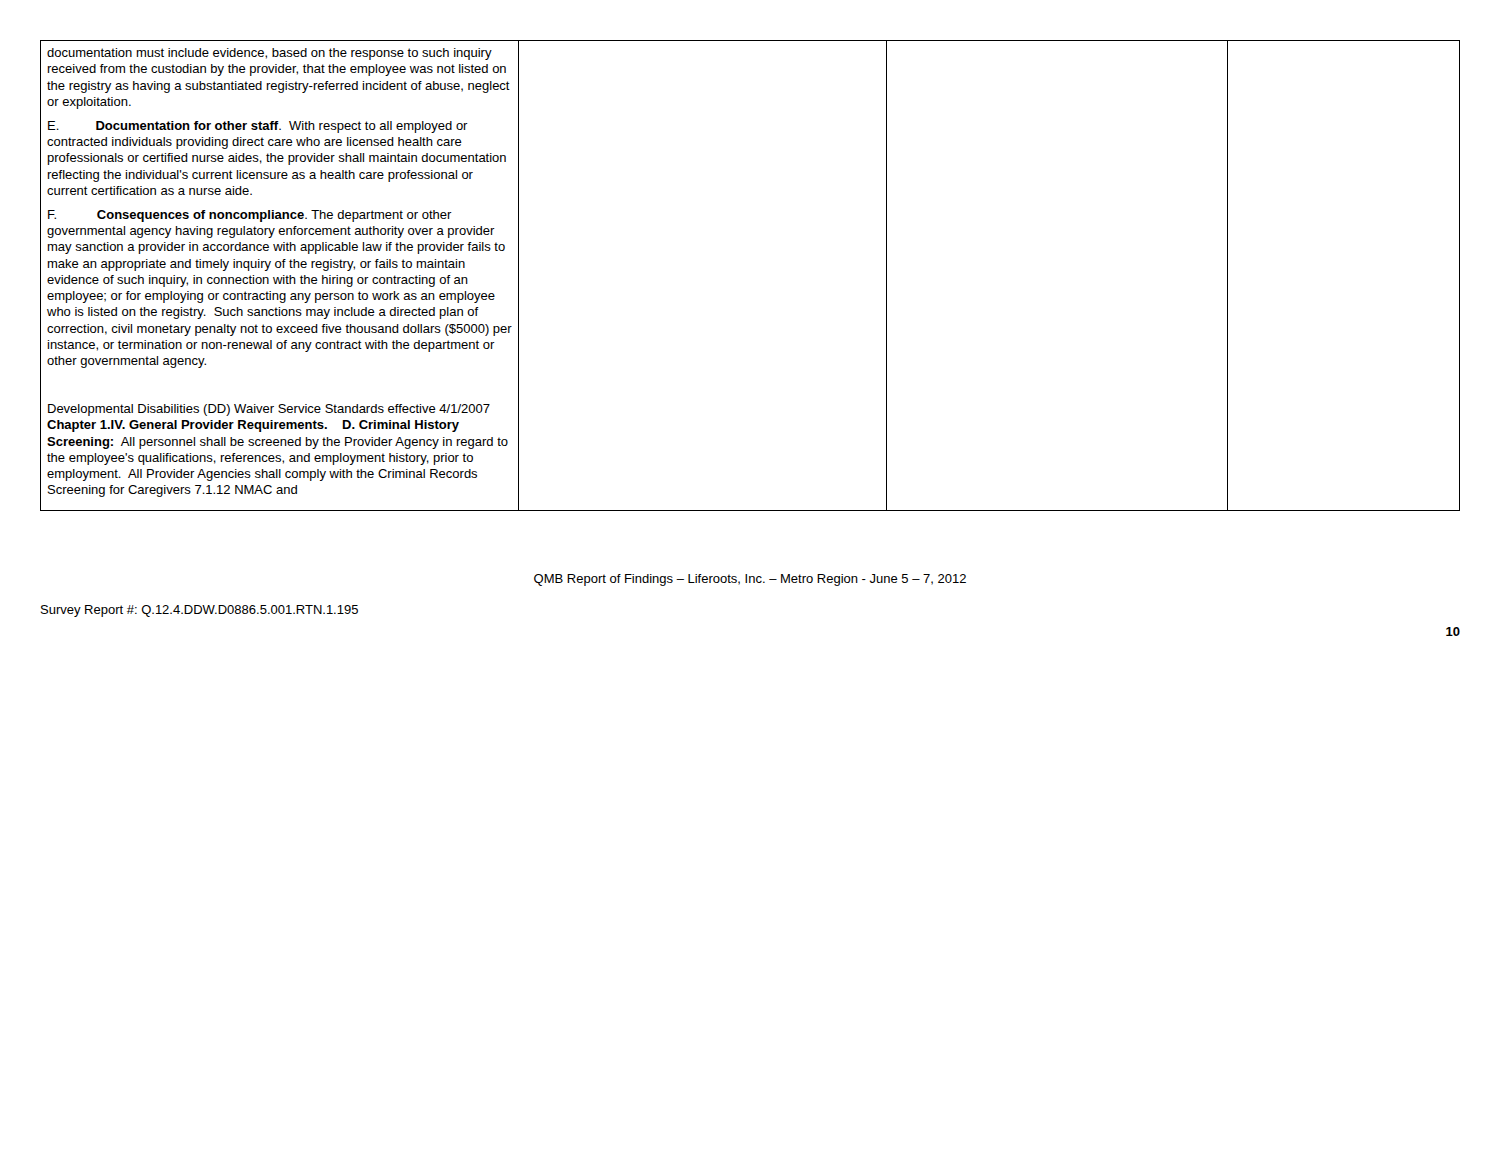| documentation must include evidence, based on the response to such inquiry received from the custodian by the provider, that the employee was not listed on the registry as having a substantiated registry-referred incident of abuse, neglect or exploitation. E. Documentation for other staff . With respect to all employed or contracted individuals providing direct care who are licensed health care professionals or certified nurse aides, the provider shall maintain documentation reflecting the individual's current licensure as a health care professional or current certification as a nurse aide. F. Consequences of noncompliance . The department or other governmental agency having regulatory enforcement authority over a provider may sanction a provider in accordance with applicable law if the provider fails to make an appropriate and timely inquiry of the registry, or fails to maintain evidence of such inquiry, in connection with the hiring or contracting of an employee; or for employing or contracting any person to work as an employee who is listed on the registry. Such sanctions may include a directed plan of correction, civil monetary penalty not to exceed five thousand dollars ($5000) per instance, or termination or non-renewal of any contract with the department or other governmental agency. Developmental Disabilities (DD) Waiver Service Standards effective 4/1/2007 Chapter 1.IV. General Provider Requirements. D. Criminal History Screening: All personnel shall be screened by the Provider Agency in regard to the employee's qualifications, references, and employment history, prior to employment. All Provider Agencies shall comply with the Criminal Records Screening for Caregivers 7.1.12 NMAC and | | | |
QMB Report of Findings – Liferoots, Inc. – Metro Region - June 5 – 7, 2012
Survey Report #: Q.12.4.DDW.D0886.5.001.RTN.1.195
10